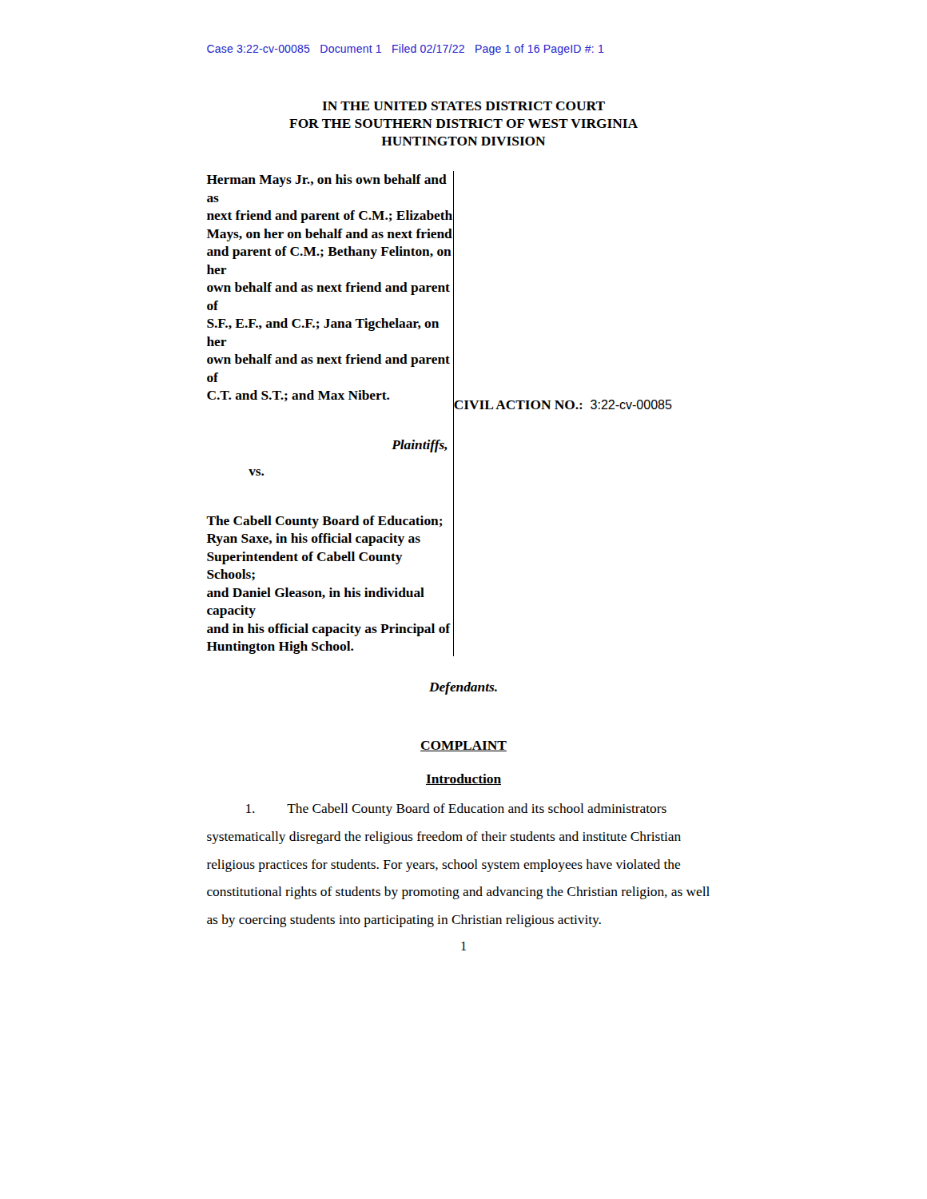Case 3:22-cv-00085 Document 1 Filed 02/17/22 Page 1 of 16 PageID #: 1
IN THE UNITED STATES DISTRICT COURT
FOR THE SOUTHERN DISTRICT OF WEST VIRGINIA
HUNTINGTON DIVISION
| Herman Mays Jr., on his own behalf and as next friend and parent of C.M.; Elizabeth Mays, on her on behalf and as next friend and parent of C.M.; Bethany Felinton, on her own behalf and as next friend and parent of S.F., E.F., and C.F.; Jana Tigchelaar, on her own behalf and as next friend and parent of C.T. and S.T.; and Max Nibert. Plaintiffs, vs. The Cabell County Board of Education; Ryan Saxe, in his official capacity as Superintendent of Cabell County Schools; and Daniel Gleason, in his individual capacity and in his official capacity as Principal of Huntington High School. | CIVIL ACTION NO.: 3:22-cv-00085 |
Defendants.
COMPLAINT
Introduction
1. The Cabell County Board of Education and its school administrators systematically disregard the religious freedom of their students and institute Christian religious practices for students. For years, school system employees have violated the constitutional rights of students by promoting and advancing the Christian religion, as well as by coercing students into participating in Christian religious activity.
1